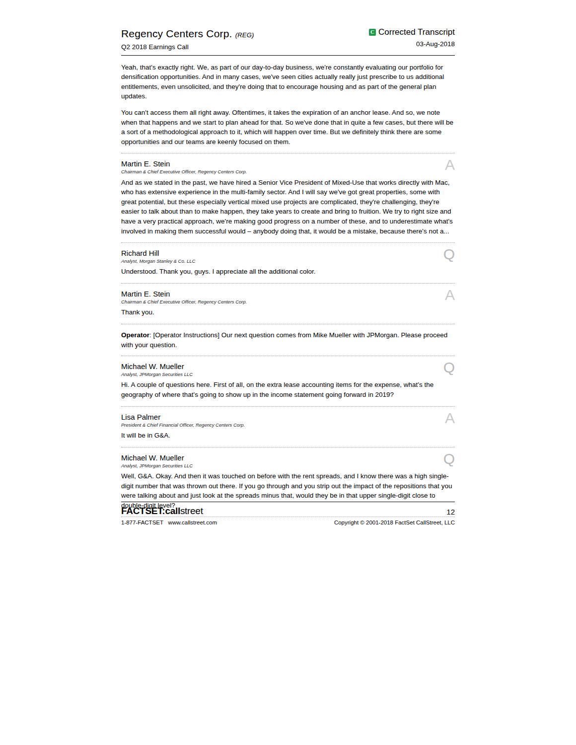Regency Centers Corp. (REG)
Q2 2018 Earnings Call
CCorrected Transcript
03-Aug-2018
Yeah, that's exactly right. We, as part of our day-to-day business, we're constantly evaluating our portfolio for densification opportunities. And in many cases, we've seen cities actually really just prescribe to us additional entitlements, even unsolicited, and they're doing that to encourage housing and as part of the general plan updates.
You can't access them all right away. Oftentimes, it takes the expiration of an anchor lease. And so, we note when that happens and we start to plan ahead for that. So we've done that in quite a few cases, but there will be a sort of a methodological approach to it, which will happen over time. But we definitely think there are some opportunities and our teams are keenly focused on them.
Martin E. Stein
Chairman & Chief Executive Officer, Regency Centers Corp.
A
And as we stated in the past, we have hired a Senior Vice President of Mixed-Use that works directly with Mac, who has extensive experience in the multi-family sector. And I will say we've got great properties, some with great potential, but these especially vertical mixed use projects are complicated, they're challenging, they're easier to talk about than to make happen, they take years to create and bring to fruition. We try to right size and have a very practical approach, we're making good progress on a number of these, and to underestimate what's involved in making them successful would – anybody doing that, it would be a mistake, because there's not a...
Richard Hill
Analyst, Morgan Stanley & Co. LLC
Q
Understood. Thank you, guys. I appreciate all the additional color.
Martin E. Stein
Chairman & Chief Executive Officer, Regency Centers Corp.
A
Thank you.
Operator: [Operator Instructions] Our next question comes from Mike Mueller with JPMorgan. Please proceed with your question.
Michael W. Mueller
Analyst, JPMorgan Securities LLC
Q
Hi. A couple of questions here. First of all, on the extra lease accounting items for the expense, what's the geography of where that's going to show up in the income statement going forward in 2019?
Lisa Palmer
President & Chief Financial Officer, Regency Centers Corp.
A
It will be in G&A.
Michael W. Mueller
Analyst, JPMorgan Securities LLC
Q
Well, G&A. Okay. And then it was touched on before with the rent spreads, and I know there was a high single-digit number that was thrown out there. If you go through and you strip out the impact of the repositions that you were talking about and just look at the spreads minus that, would they be in that upper single-digit close to double-digit level?
FACTSET: call street
1-877-FACTSET www.callstreet.com
12
Copyright © 2001-2018 FactSet CallStreet, LLC